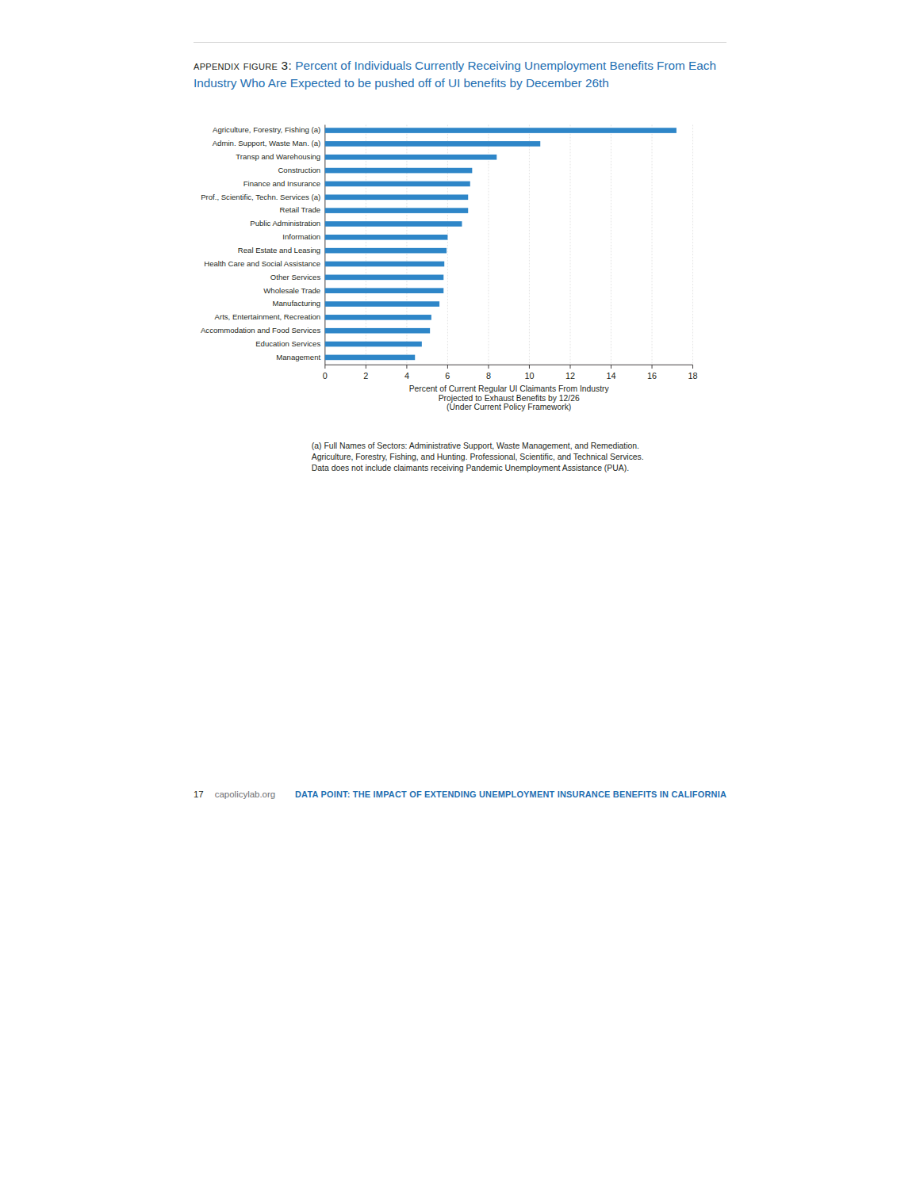Appendix Figure 3: Percent of Individuals Currently Receiving Unemployment Benefits From Each Industry Who Are Expected to be pushed off of UI benefits by December 26th
Percent of current regular UI claimants from industry projected to exhaust benefits by 12/26 0 2 4 6 8 10 12 14 16 18 Agriculture, Forestry, Fishing (a) Admin. Support, Waste Man. (a) Transp and Warehousing Construction Finance and Insurance Prof., Scientific, Techn. Services (a) Retail Trade Public Administration Information Real Estate and Leasing Health Care and Social Assistance Other Services Wholesale Trade Manufacturing Arts, Entertainment, Recreation Accommodation and Food Services Education Services Management Percent of Current Regular UI Claimants From Industry Projected to Exhaust Benefits by 12/26 (Under Current Policy Framework)
(a) Full Names of Sectors: Administrative Support, Waste Management, and Remediation.
Agriculture, Forestry, Fishing, and Hunting. Professional, Scientific, and Technical Services.
Data does not include claimants receiving Pandemic Unemployment Assistance (PUA).
17 capolicylab.org Data Point: The Impact of Extending Unemployment Insurance Benefits in California